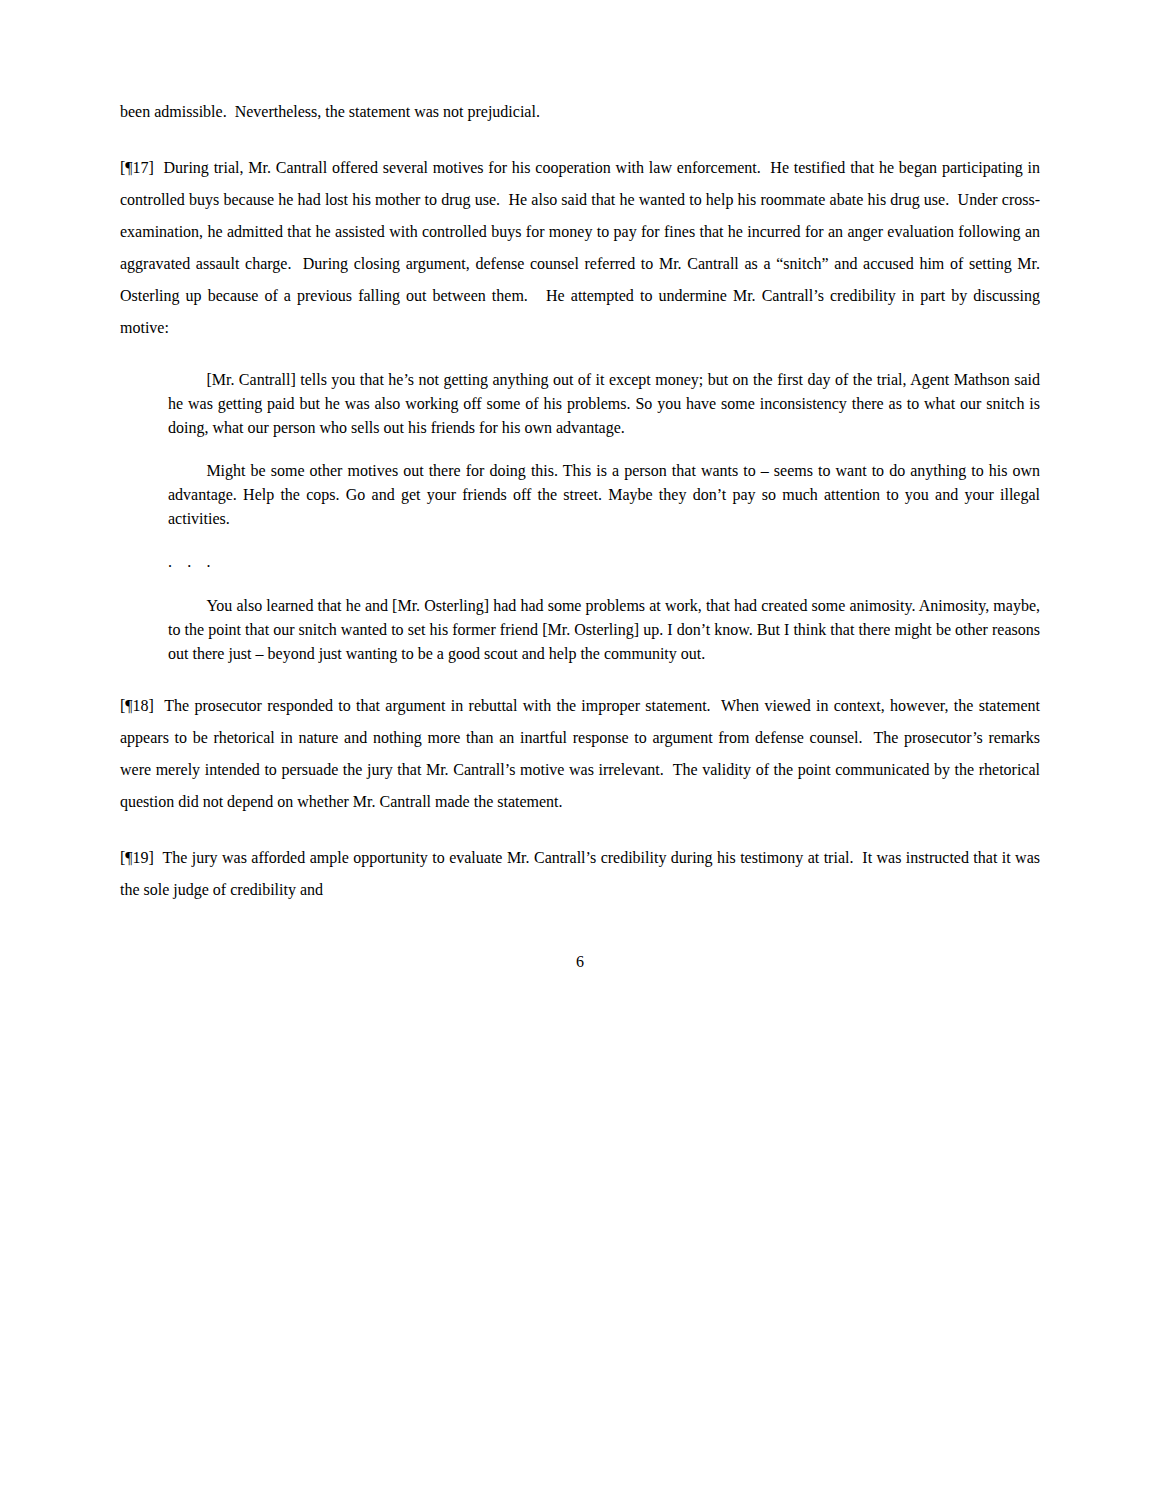been admissible. Nevertheless, the statement was not prejudicial.
[¶17] During trial, Mr. Cantrall offered several motives for his cooperation with law enforcement. He testified that he began participating in controlled buys because he had lost his mother to drug use. He also said that he wanted to help his roommate abate his drug use. Under cross-examination, he admitted that he assisted with controlled buys for money to pay for fines that he incurred for an anger evaluation following an aggravated assault charge. During closing argument, defense counsel referred to Mr. Cantrall as a “snitch” and accused him of setting Mr. Osterling up because of a previous falling out between them. He attempted to undermine Mr. Cantrall’s credibility in part by discussing motive:
[Mr. Cantrall] tells you that he’s not getting anything out of it except money; but on the first day of the trial, Agent Mathson said he was getting paid but he was also working off some of his problems. So you have some inconsistency there as to what our snitch is doing, what our person who sells out his friends for his own advantage.
Might be some other motives out there for doing this. This is a person that wants to – seems to want to do anything to his own advantage. Help the cops. Go and get your friends off the street. Maybe they don’t pay so much attention to you and your illegal activities.
. . .
You also learned that he and [Mr. Osterling] had had some problems at work, that had created some animosity. Animosity, maybe, to the point that our snitch wanted to set his former friend [Mr. Osterling] up. I don’t know. But I think that there might be other reasons out there just – beyond just wanting to be a good scout and help the community out.
[¶18] The prosecutor responded to that argument in rebuttal with the improper statement. When viewed in context, however, the statement appears to be rhetorical in nature and nothing more than an inartful response to argument from defense counsel. The prosecutor’s remarks were merely intended to persuade the jury that Mr. Cantrall’s motive was irrelevant. The validity of the point communicated by the rhetorical question did not depend on whether Mr. Cantrall made the statement.
[¶19] The jury was afforded ample opportunity to evaluate Mr. Cantrall’s credibility during his testimony at trial. It was instructed that it was the sole judge of credibility and
6